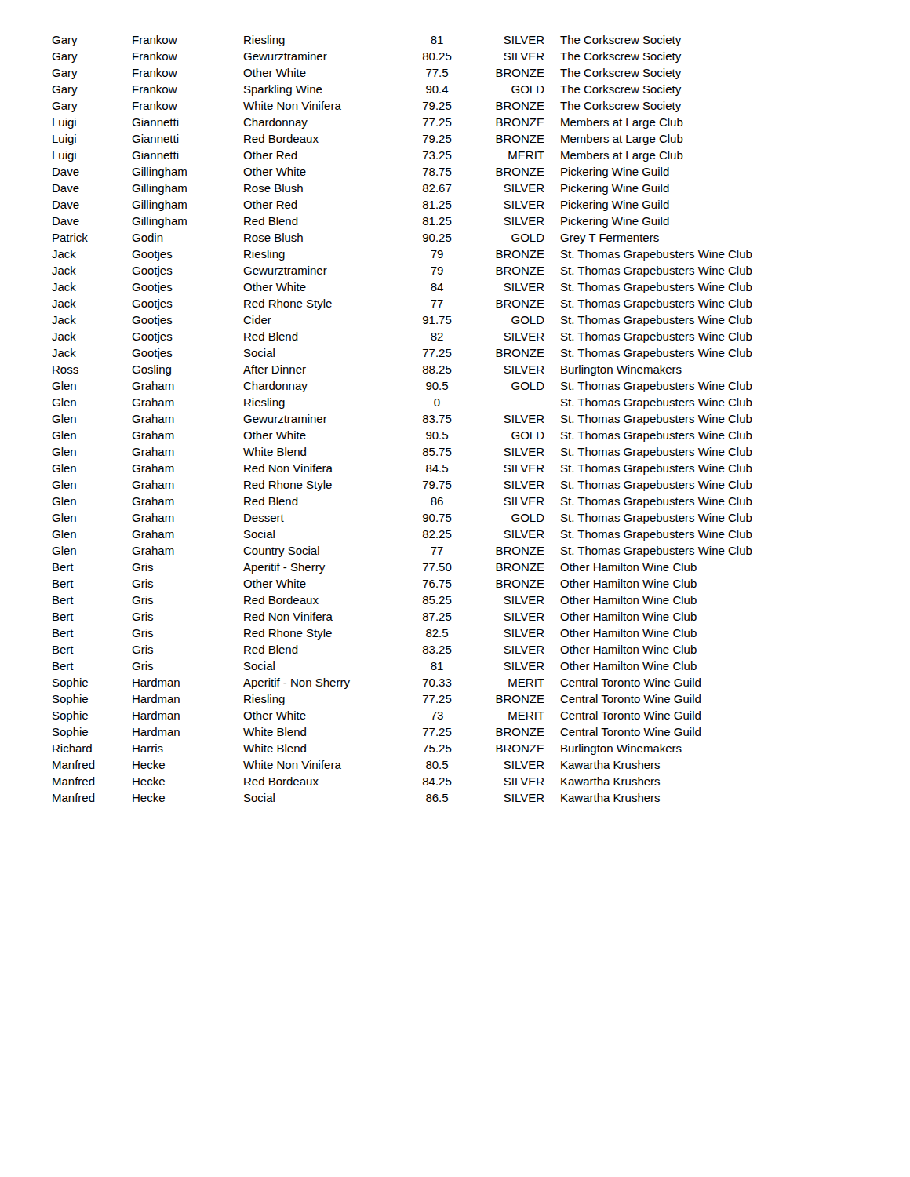| Gary | Frankow | Riesling | 81 | SILVER | The Corkscrew Society |
| Gary | Frankow | Gewurztraminer | 80.25 | SILVER | The Corkscrew Society |
| Gary | Frankow | Other White | 77.5 | BRONZE | The Corkscrew Society |
| Gary | Frankow | Sparkling Wine | 90.4 | GOLD | The Corkscrew Society |
| Gary | Frankow | White Non Vinifera | 79.25 | BRONZE | The Corkscrew Society |
| Luigi | Giannetti | Chardonnay | 77.25 | BRONZE | Members at Large Club |
| Luigi | Giannetti | Red Bordeaux | 79.25 | BRONZE | Members at Large Club |
| Luigi | Giannetti | Other Red | 73.25 | MERIT | Members at Large Club |
| Dave | Gillingham | Other White | 78.75 | BRONZE | Pickering Wine Guild |
| Dave | Gillingham | Rose Blush | 82.67 | SILVER | Pickering Wine Guild |
| Dave | Gillingham | Other Red | 81.25 | SILVER | Pickering Wine Guild |
| Dave | Gillingham | Red Blend | 81.25 | SILVER | Pickering Wine Guild |
| Patrick | Godin | Rose Blush | 90.25 | GOLD | Grey T Fermenters |
| Jack | Gootjes | Riesling | 79 | BRONZE | St. Thomas Grapebusters Wine Club |
| Jack | Gootjes | Gewurztraminer | 79 | BRONZE | St. Thomas Grapebusters Wine Club |
| Jack | Gootjes | Other White | 84 | SILVER | St. Thomas Grapebusters Wine Club |
| Jack | Gootjes | Red Rhone Style | 77 | BRONZE | St. Thomas Grapebusters Wine Club |
| Jack | Gootjes | Cider | 91.75 | GOLD | St. Thomas Grapebusters Wine Club |
| Jack | Gootjes | Red Blend | 82 | SILVER | St. Thomas Grapebusters Wine Club |
| Jack | Gootjes | Social | 77.25 | BRONZE | St. Thomas Grapebusters Wine Club |
| Ross | Gosling | After Dinner | 88.25 | SILVER | Burlington Winemakers |
| Glen | Graham | Chardonnay | 90.5 | GOLD | St. Thomas Grapebusters Wine Club |
| Glen | Graham | Riesling | 0 | | St. Thomas Grapebusters Wine Club |
| Glen | Graham | Gewurztraminer | 83.75 | SILVER | St. Thomas Grapebusters Wine Club |
| Glen | Graham | Other White | 90.5 | GOLD | St. Thomas Grapebusters Wine Club |
| Glen | Graham | White Blend | 85.75 | SILVER | St. Thomas Grapebusters Wine Club |
| Glen | Graham | Red Non Vinifera | 84.5 | SILVER | St. Thomas Grapebusters Wine Club |
| Glen | Graham | Red Rhone Style | 79.75 | SILVER | St. Thomas Grapebusters Wine Club |
| Glen | Graham | Red Blend | 86 | SILVER | St. Thomas Grapebusters Wine Club |
| Glen | Graham | Dessert | 90.75 | GOLD | St. Thomas Grapebusters Wine Club |
| Glen | Graham | Social | 82.25 | SILVER | St. Thomas Grapebusters Wine Club |
| Glen | Graham | Country Social | 77 | BRONZE | St. Thomas Grapebusters Wine Club |
| Bert | Gris | Aperitif - Sherry | 77.50 | BRONZE | Other Hamilton Wine Club |
| Bert | Gris | Other White | 76.75 | BRONZE | Other Hamilton Wine Club |
| Bert | Gris | Red Bordeaux | 85.25 | SILVER | Other Hamilton Wine Club |
| Bert | Gris | Red Non Vinifera | 87.25 | SILVER | Other Hamilton Wine Club |
| Bert | Gris | Red Rhone Style | 82.5 | SILVER | Other Hamilton Wine Club |
| Bert | Gris | Red Blend | 83.25 | SILVER | Other Hamilton Wine Club |
| Bert | Gris | Social | 81 | SILVER | Other Hamilton Wine Club |
| Sophie | Hardman | Aperitif - Non Sherry | 70.33 | MERIT | Central Toronto Wine Guild |
| Sophie | Hardman | Riesling | 77.25 | BRONZE | Central Toronto Wine Guild |
| Sophie | Hardman | Other White | 73 | MERIT | Central Toronto Wine Guild |
| Sophie | Hardman | White Blend | 77.25 | BRONZE | Central Toronto Wine Guild |
| Richard | Harris | White Blend | 75.25 | BRONZE | Burlington Winemakers |
| Manfred | Hecke | White Non Vinifera | 80.5 | SILVER | Kawartha Krushers |
| Manfred | Hecke | Red Bordeaux | 84.25 | SILVER | Kawartha Krushers |
| Manfred | Hecke | Social | 86.5 | SILVER | Kawartha Krushers |